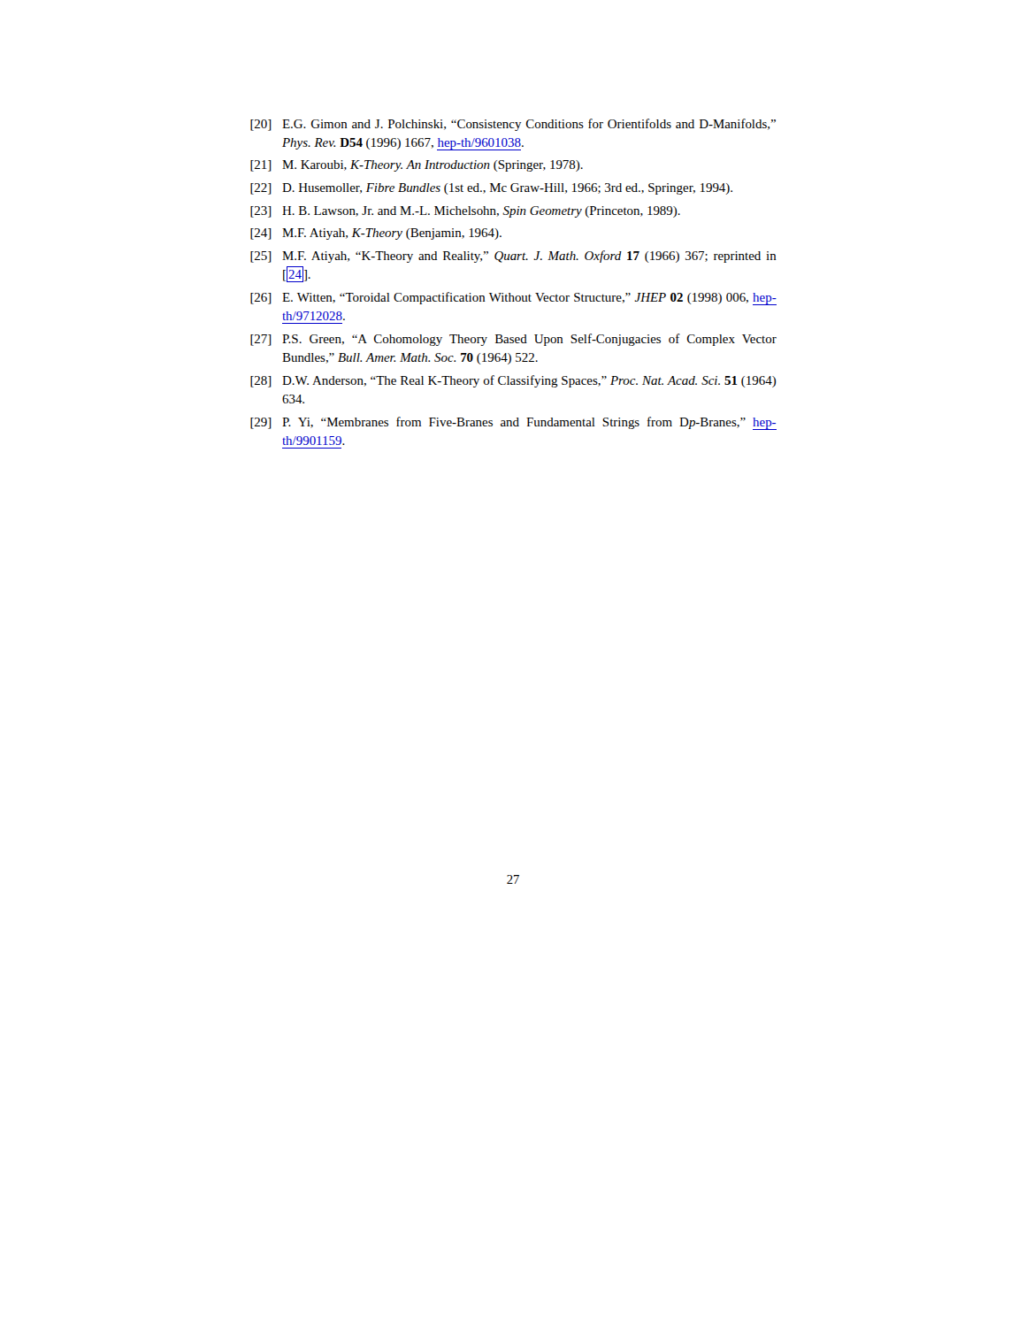[20] E.G. Gimon and J. Polchinski, “Consistency Conditions for Orientifolds and D-Manifolds,” Phys. Rev. D54 (1996) 1667, hep-th/9601038.
[21] M. Karoubi, K-Theory. An Introduction (Springer, 1978).
[22] D. Husemoller, Fibre Bundles (1st ed., Mc Graw-Hill, 1966; 3rd ed., Springer, 1994).
[23] H. B. Lawson, Jr. and M.-L. Michelsohn, Spin Geometry (Princeton, 1989).
[24] M.F. Atiyah, K-Theory (Benjamin, 1964).
[25] M.F. Atiyah, “K-Theory and Reality,” Quart. J. Math. Oxford 17 (1966) 367; reprinted in [24].
[26] E. Witten, “Toroidal Compactification Without Vector Structure,” JHEP 02 (1998) 006, hep-th/9712028.
[27] P.S. Green, “A Cohomology Theory Based Upon Self-Conjugacies of Complex Vector Bundles,” Bull. Amer. Math. Soc. 70 (1964) 522.
[28] D.W. Anderson, “The Real K-Theory of Classifying Spaces,” Proc. Nat. Acad. Sci. 51 (1964) 634.
[29] P. Yi, “Membranes from Five-Branes and Fundamental Strings from Dp-Branes,” hep-th/9901159.
27